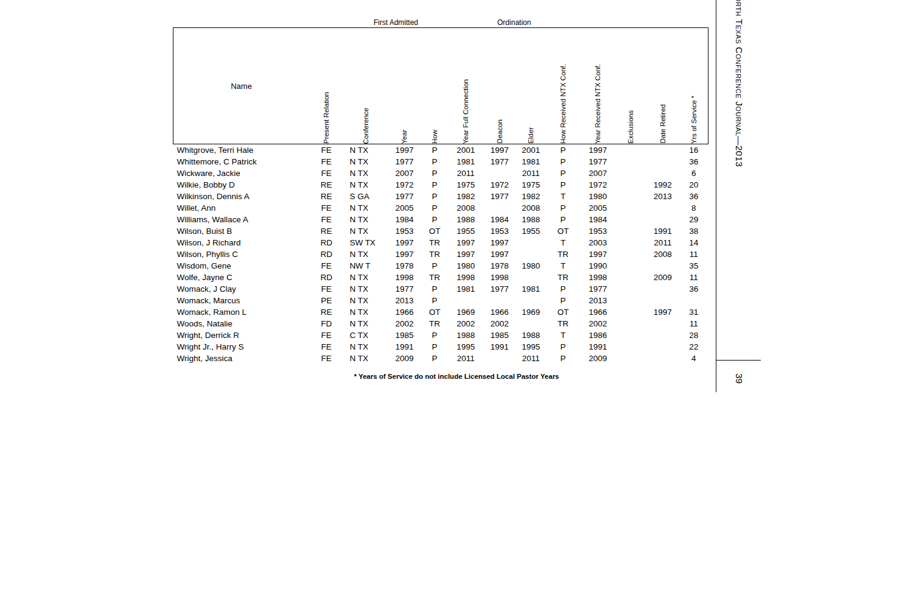| | | First Admitted | Ordination | | | | |
| --- | --- | --- | --- | --- | --- | --- | --- |
| Name | Present Relation | Conference | Year | How | Year Full Connection | Deacon | Elder | How Received NTX Conf. | Year Received NTX Conf. | Exclusions | Date Retired | Yrs of Service * |
| Whitgrove, Terri Hale | FE | N TX | 1997 | P | 2001 | 1997 | 2001 | P | 1997 | | | 16 |
| Whittemore, C Patrick | FE | N TX | 1977 | P | 1981 | 1977 | 1981 | P | 1977 | | | 36 |
| Wickware, Jackie | FE | N TX | 2007 | P | 2011 | | 2011 | P | 2007 | | | 6 |
| Wilkie, Bobby D | RE | N TX | 1972 | P | 1975 | 1972 | 1975 | P | 1972 | | 1992 | 20 |
| Wilkinson, Dennis A | RE | S GA | 1977 | P | 1982 | 1977 | 1982 | T | 1980 | | 2013 | 36 |
| Willet, Ann | FE | N TX | 2005 | P | 2008 | | 2008 | P | 2005 | | | 8 |
| Williams, Wallace A | FE | N TX | 1984 | P | 1988 | 1984 | 1988 | P | 1984 | | | 29 |
| Wilson, Buist B | RE | N TX | 1953 | OT | 1955 | 1953 | 1955 | OT | 1953 | | 1991 | 38 |
| Wilson, J Richard | RD | SW TX | 1997 | TR | 1997 | 1997 | | T | 2003 | | 2011 | 14 |
| Wilson, Phyllis C | RD | N TX | 1997 | TR | 1997 | 1997 | | TR | 1997 | | 2008 | 11 |
| Wisdom, Gene | FE | NW T | 1978 | P | 1980 | 1978 | 1980 | T | 1990 | | | 35 |
| Wolfe, Jayne C | RD | N TX | 1998 | TR | 1998 | 1998 | | TR | 1998 | | 2009 | 11 |
| Womack, J Clay | FE | N TX | 1977 | P | 1981 | 1977 | 1981 | P | 1977 | | | 36 |
| Womack, Marcus | PE | N TX | 2013 | P | | | | P | 2013 | | | |
| Womack, Ramon L | RE | N TX | 1966 | OT | 1969 | 1966 | 1969 | OT | 1966 | | 1997 | 31 |
| Woods, Natalie | FD | N TX | 2002 | TR | 2002 | 2002 | | TR | 2002 | | | 11 |
| Wright, Derrick R | FE | C TX | 1985 | P | 1988 | 1985 | 1988 | T | 1986 | | | 28 |
| Wright Jr., Harry S | FE | N TX | 1991 | P | 1995 | 1991 | 1995 | P | 1991 | | | 22 |
| Wright, Jessica | FE | N TX | 2009 | P | 2011 | | 2011 | P | 2009 | | | 4 |
* Years of Service do not include Licensed Local Pastor Years
North Texas Conference Journal—2013
39